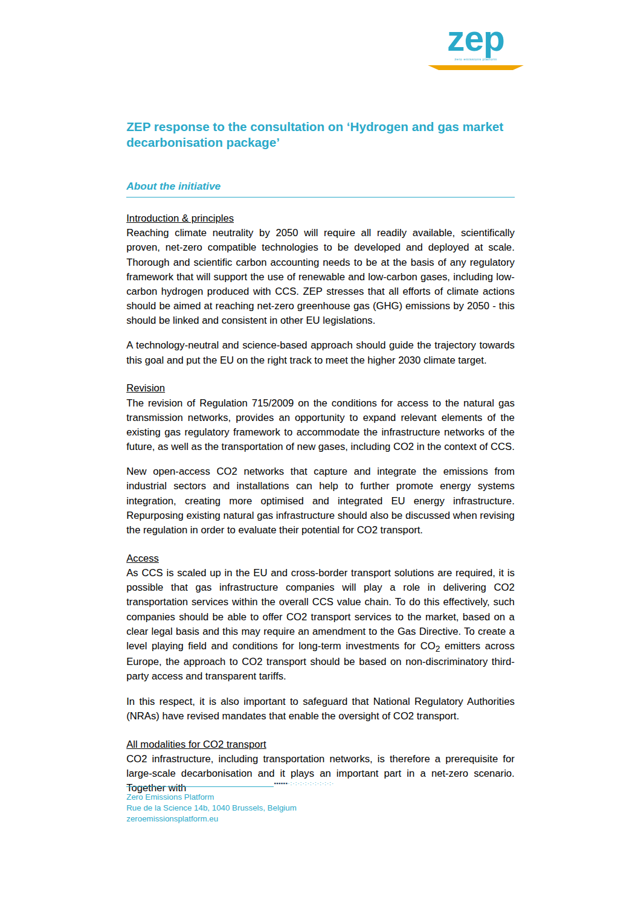zep
zero emissions platform
ZEP response to the consultation on ‘Hydrogen and gas market decarbonisation package’
About the initiative
Introduction & principles
Reaching climate neutrality by 2050 will require all readily available, scientifically proven, net-zero compatible technologies to be developed and deployed at scale. Thorough and scientific carbon accounting needs to be at the basis of any regulatory framework that will support the use of renewable and low-carbon gases, including low-carbon hydrogen produced with CCS. ZEP stresses that all efforts of climate actions should be aimed at reaching net-zero greenhouse gas (GHG) emissions by 2050 - this should be linked and consistent in other EU legislations.
A technology-neutral and science-based approach should guide the trajectory towards this goal and put the EU on the right track to meet the higher 2030 climate target.
Revision
The revision of Regulation 715/2009 on the conditions for access to the natural gas transmission networks, provides an opportunity to expand relevant elements of the existing gas regulatory framework to accommodate the infrastructure networks of the future, as well as the transportation of new gases, including CO2 in the context of CCS.
New open-access CO2 networks that capture and integrate the emissions from industrial sectors and installations can help to further promote energy systems integration, creating more optimised and integrated EU energy infrastructure. Repurposing existing natural gas infrastructure should also be discussed when revising the regulation in order to evaluate their potential for CO2 transport.
Access
As CCS is scaled up in the EU and cross-border transport solutions are required, it is possible that gas infrastructure companies will play a role in delivering CO2 transportation services within the overall CCS value chain. To do this effectively, such companies should be able to offer CO2 transport services to the market, based on a clear legal basis and this may require an amendment to the Gas Directive. To create a level playing field and conditions for long-term investments for CO2 emitters across Europe, the approach to CO2 transport should be based on non-discriminatory third-party access and transparent tariffs.
In this respect, it is also important to safeguard that National Regulatory Authorities (NRAs) have revised mandates that enable the oversight of CO2 transport.
All modalities for CO2 transport
CO2 infrastructure, including transportation networks, is therefore a prerequisite for large-scale decarbonisation and it plays an important part in a net-zero scenario. Together with
▪▪▪▪▪▪·:·:·:·:·:·:·:·:·:·
Zero Emissions Platform
Rue de la Science 14b, 1040 Brussels, Belgium
zeroemissionsplatform.eu